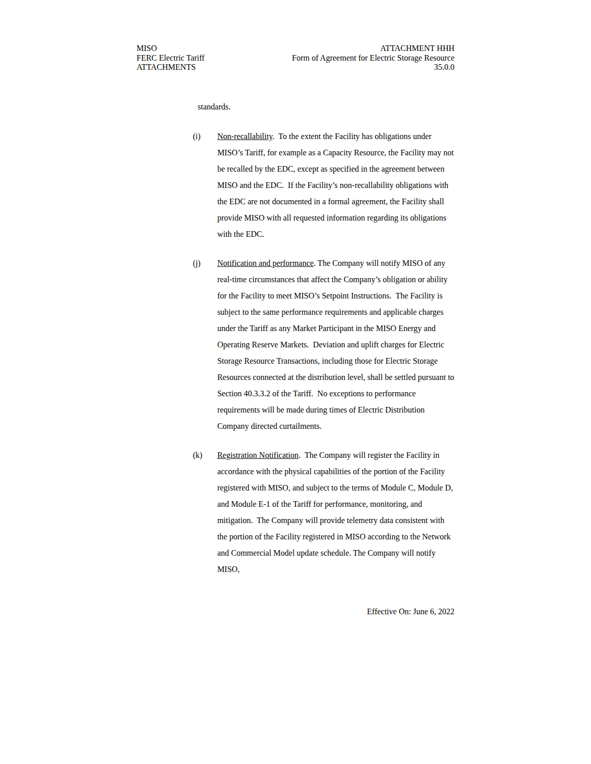MISO FERC Electric Tariff ATTACHMENTS
ATTACHMENT HHH Form of Agreement for Electric Storage Resource 35.0.0
standards.
(i) Non-recallability. To the extent the Facility has obligations under MISO’s Tariff, for example as a Capacity Resource, the Facility may not be recalled by the EDC, except as specified in the agreement between MISO and the EDC. If the Facility’s non-recallability obligations with the EDC are not documented in a formal agreement, the Facility shall provide MISO with all requested information regarding its obligations with the EDC.
(j) Notification and performance. The Company will notify MISO of any real-time circumstances that affect the Company’s obligation or ability for the Facility to meet MISO’s Setpoint Instructions. The Facility is subject to the same performance requirements and applicable charges under the Tariff as any Market Participant in the MISO Energy and Operating Reserve Markets. Deviation and uplift charges for Electric Storage Resource Transactions, including those for Electric Storage Resources connected at the distribution level, shall be settled pursuant to Section 40.3.3.2 of the Tariff. No exceptions to performance requirements will be made during times of Electric Distribution Company directed curtailments.
(k) Registration Notification. The Company will register the Facility in accordance with the physical capabilities of the portion of the Facility registered with MISO, and subject to the terms of Module C, Module D, and Module E-1 of the Tariff for performance, monitoring, and mitigation. The Company will provide telemetry data consistent with the portion of the Facility registered in MISO according to the Network and Commercial Model update schedule. The Company will notify MISO,
Effective On: June 6, 2022